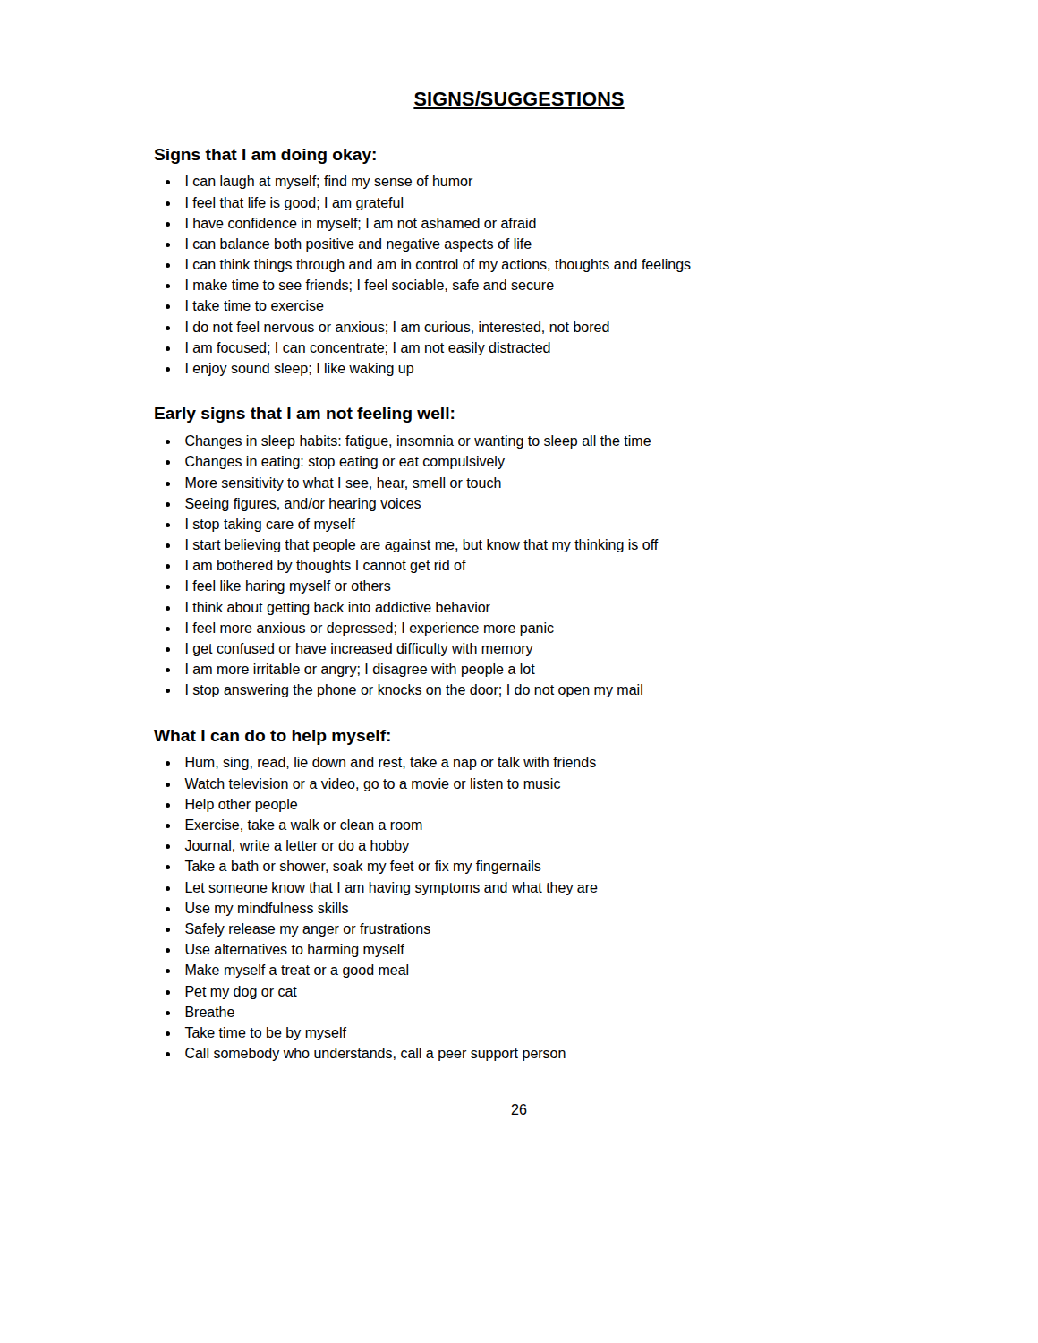SIGNS/SUGGESTIONS
Signs that I am doing okay:
I can laugh at myself; find my sense of humor
I feel that life is good; I am grateful
I have confidence in myself; I am not ashamed or afraid
I can balance both positive and negative aspects of life
I can think things through and am in control of my actions, thoughts and feelings
I make time to see friends; I feel sociable, safe and secure
I take time to exercise
I do not feel nervous or anxious; I am curious, interested, not bored
I am focused; I can concentrate; I am not easily distracted
I enjoy sound sleep; I like waking up
Early signs that I am not feeling well:
Changes in sleep habits: fatigue, insomnia or wanting to sleep all the time
Changes in eating: stop eating or eat compulsively
More sensitivity to what I see, hear, smell or touch
Seeing figures, and/or hearing voices
I stop taking care of myself
I start believing that people are against me, but know that my thinking is off
I am bothered by thoughts I cannot get rid of
I feel like haring myself or others
I think about getting back into addictive behavior
I feel more anxious or depressed; I experience more panic
I get confused or have increased difficulty with memory
I am more irritable or angry; I disagree with people a lot
I stop answering the phone or knocks on the door; I do not open my mail
What I can do to help myself:
Hum, sing, read, lie down and rest, take a nap or talk with friends
Watch television or a video, go to a movie or listen to music
Help other people
Exercise, take a walk or clean a room
Journal, write a letter or do a hobby
Take a bath or shower, soak my feet or fix my fingernails
Let someone know that I am having symptoms and what they are
Use my mindfulness skills
Safely release my anger or frustrations
Use alternatives to harming myself
Make myself a treat or a good meal
Pet my dog or cat
Breathe
Take time to be by myself
Call somebody who understands, call a peer support person
26